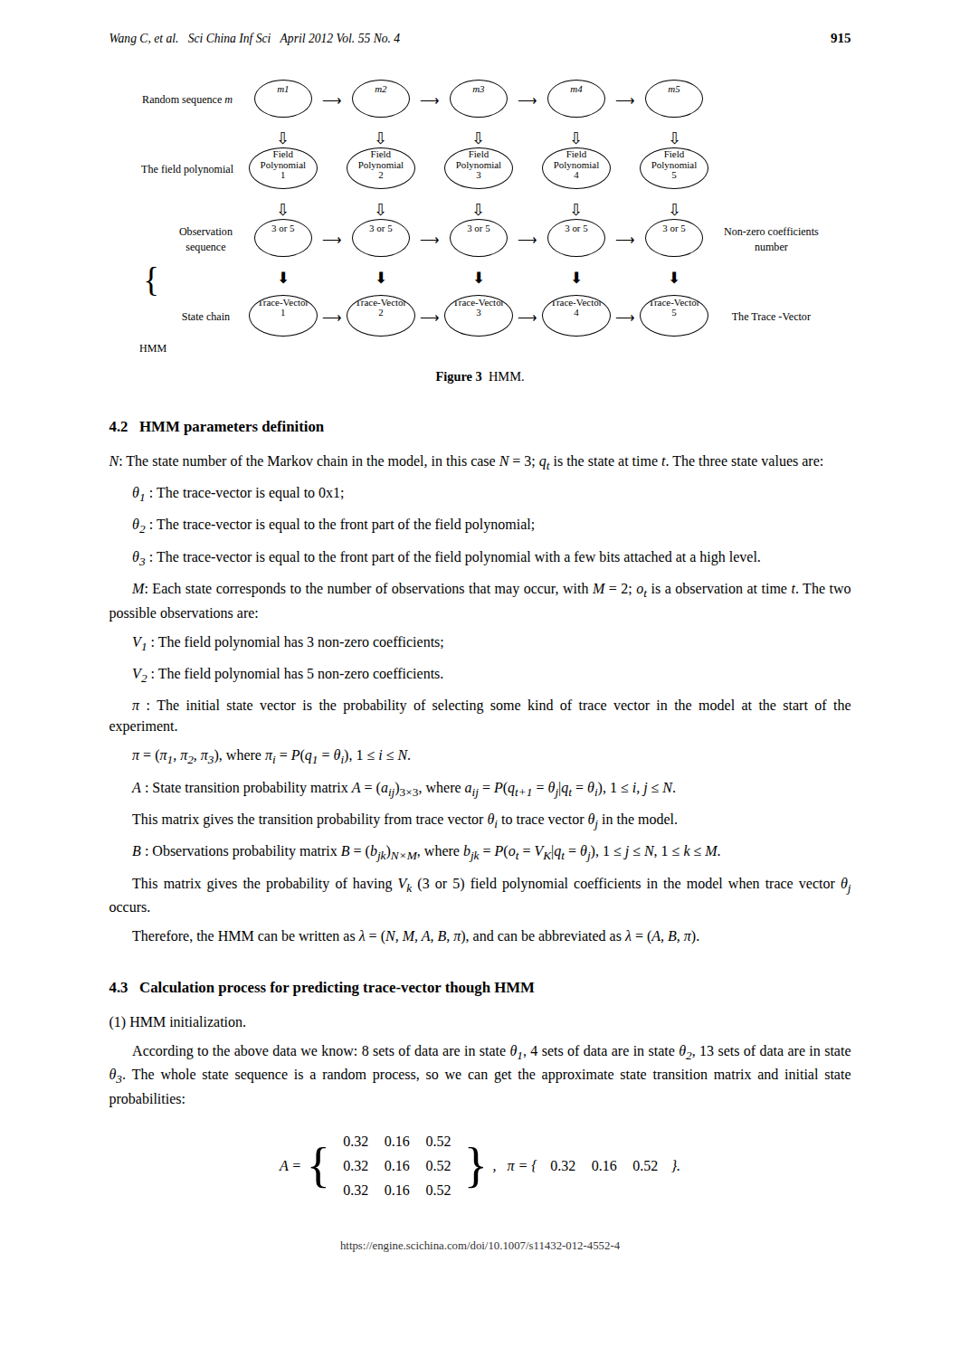Wang C, et al. Sci China Inf Sci April 2012 Vol. 55 No. 4
915
| Random sequence m | m1 | ⟶ | m2 | ⟶ | m3 | ⟶ | m4 | ⟶ | m5 | |
| | ⇩ | | ⇩ | | ⇩ | | ⇩ | | ⇩ | |
| The field polynomial | Field Polynomial 1 | | Field Polynomial 2 | | Field Polynomial 3 | | Field Polynomial 4 | | Field Polynomial 5 | |
| | ⇩ | | ⇩ | | ⇩ | | ⇩ | | ⇩ | |
| { | Observation sequence | 3 or 5 | ⟶ | 3 or 5 | ⟶ | 3 or 5 | ⟶ | 3 or 5 | ⟶ | 3 or 5 | Non-zero coefficients number |
| | ⬇ | | ⬇ | | ⬇ | | ⬇ | | ⬇ | |
| State chain | Trace-Vector 1 | ⟶ | Trace-Vector 2 | ⟶ | Trace-Vector 3 | ⟶ | Trace-Vector 4 | ⟶ | Trace-Vector 5 | The Trace -Vector |
| HMM | |
Figure 3 HMM.
4.2 HMM parameters definition
N: The state number of the Markov chain in the model, in this case N = 3; qt is the state at time t. The three state values are:
θ1 : The trace-vector is equal to 0x1;
θ2 : The trace-vector is equal to the front part of the field polynomial;
θ3 : The trace-vector is equal to the front part of the field polynomial with a few bits attached at a high level.
M: Each state corresponds to the number of observations that may occur, with M = 2; ot is a observation at time t. The two possible observations are:
V1 : The field polynomial has 3 non-zero coefficients;
V2 : The field polynomial has 5 non-zero coefficients.
π : The initial state vector is the probability of selecting some kind of trace vector in the model at the start of the experiment.
π = (π1, π2, π3), where πi = P(q1 = θi), 1 ≤ i ≤ N.
A : State transition probability matrix A = (aij)3×3, where aij = P(qt+1 = θj|qt = θi), 1 ≤ i, j ≤ N.
This matrix gives the transition probability from trace vector θi to trace vector θj in the model.
B : Observations probability matrix B = (bjk)N×M, where bjk = P(ot = VK|qt = θj), 1 ≤ j ≤ N, 1 ≤ k ≤ M.
This matrix gives the probability of having Vk (3 or 5) field polynomial coefficients in the model when trace vector θj occurs.
Therefore, the HMM can be written as λ = (N, M, A, B, π), and can be abbreviated as λ = (A, B, π).
4.3 Calculation process for predicting trace-vector though HMM
(1) HMM initialization.
According to the above data we know: 8 sets of data are in state θ1, 4 sets of data are in state θ2, 13 sets of data are in state θ3. The whole state sequence is a random process, so we can get the approximate state transition matrix and initial state probabilities:
A = {
| 0.32 | 0.16 | 0.52 |
| 0.32 | 0.16 | 0.52 |
| 0.32 | 0.16 | 0.52 |
} , π = {
| 0.32 | 0.16 | 0.52 |
}.
https://engine.scichina.com/doi/10.1007/s11432-012-4552-4